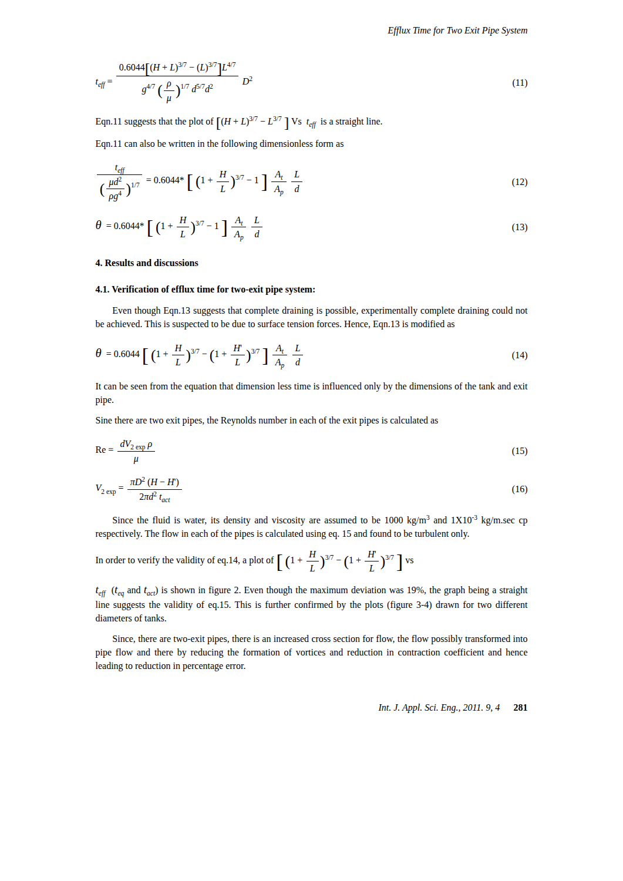Efflux Time for Two Exit Pipe System
teff = 0.6044[(H + L)3/7 − (L)3/7] L4/7 g4/7 (ρμ)1/7 d5/7d2 D2
(11)
Eqn.11 suggests that the plot of [(H + L)3/7 − L3/7 ] Vs teff is a straight line.
Eqn.11 can also be written in the following dimensionless form as
teff (μd2 ρg4)1/7 = 0.6044* [ (1 + HL)3/7 − 1 ] At Ap Ld
(12)
θ = 0.6044* [ (1 + HL)3/7 − 1 ] At Ap Ld
(13)
4. Results and discussions
4.1. Verification of efflux time for two-exit pipe system:
Even though Eqn.13 suggests that complete draining is possible, experimentally complete draining could not be achieved. This is suspected to be due to surface tension forces. Hence, Eqn.13 is modified as
θ = 0.6044 [ (1 + HL)3/7 − (1 + H'L)3/7 ] At Ap Ld
(14)
It can be seen from the equation that dimension less time is influenced only by the dimensions of the tank and exit pipe.
Sine there are two exit pipes, the Reynolds number in each of the exit pipes is calculated as
Re = dV2 exp ρ μ
(15)
V2 exp = πD2 (H − H') 2πd2 tact
(16)
Since the fluid is water, its density and viscosity are assumed to be 1000 kg/m3 and 1X10-3 kg/m.sec cp respectively. The flow in each of the pipes is calculated using eq. 15 and found to be turbulent only.
In order to verify the validity of eq.14, a plot of [ (1 + HL)3/7 − (1 + H'L)3/7 ] vs
teff (teq and tact) is shown in figure 2. Even though the maximum deviation was 19%, the graph being a straight line suggests the validity of eq.15. This is further confirmed by the plots (figure 3-4) drawn for two different diameters of tanks.
Since, there are two-exit pipes, there is an increased cross section for flow, the flow possibly transformed into pipe flow and there by reducing the formation of vortices and reduction in contraction coefficient and hence leading to reduction in percentage error.
Int. J. Appl. Sci. Eng., 2011. 9, 4 281